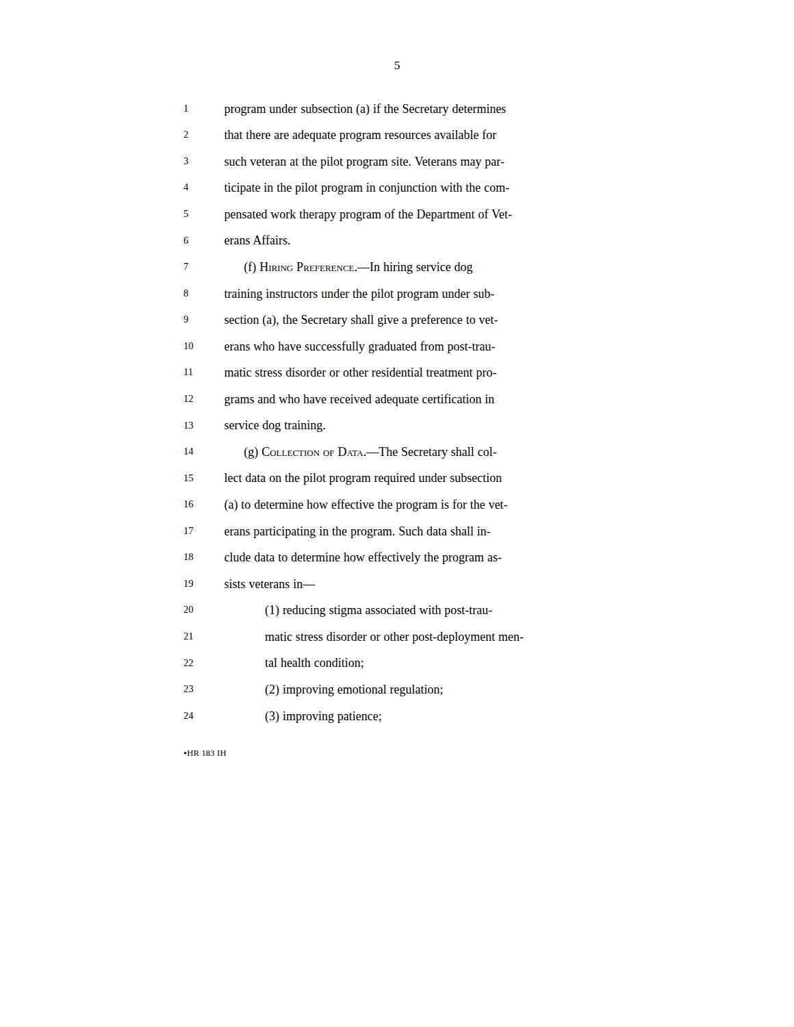5
program under subsection (a) if the Secretary determines
that there are adequate program resources available for
such veteran at the pilot program site. Veterans may par-
ticipate in the pilot program in conjunction with the com-
pensated work therapy program of the Department of Vet-
erans Affairs.
(f) Hiring Preference.—In hiring service dog
training instructors under the pilot program under sub-
section (a), the Secretary shall give a preference to vet-
erans who have successfully graduated from post-trau-
matic stress disorder or other residential treatment pro-
grams and who have received adequate certification in
service dog training.
(g) Collection of Data.—The Secretary shall col-
lect data on the pilot program required under subsection
(a) to determine how effective the program is for the vet-
erans participating in the program. Such data shall in-
clude data to determine how effectively the program as-
sists veterans in—
(1) reducing stigma associated with post-trau-
matic stress disorder or other post-deployment men-
tal health condition;
(2) improving emotional regulation;
(3) improving patience;
•HR 183 IH